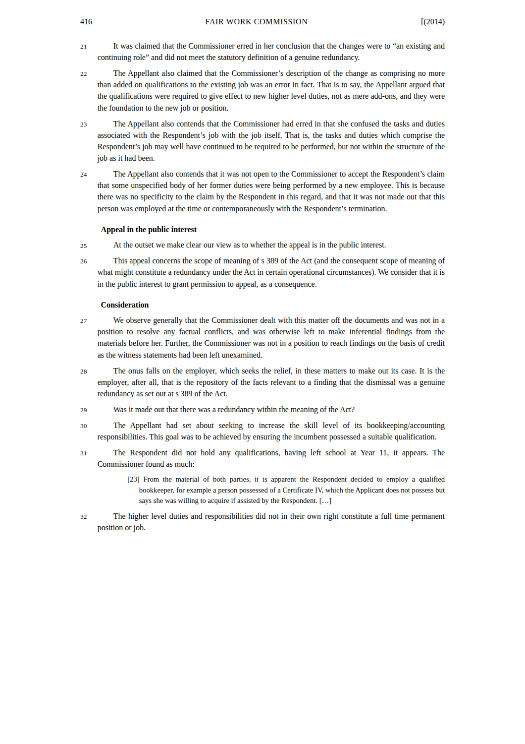416 FAIR WORK COMMISSION [(2014)
21
It was claimed that the Commissioner erred in her conclusion that the changes were to “an existing and continuing role” and did not meet the statutory definition of a genuine redundancy.
22
The Appellant also claimed that the Commissioner’s description of the change as comprising no more than added on qualifications to the existing job was an error in fact. That is to say, the Appellant argued that the qualifications were required to give effect to new higher level duties, not as mere add-ons, and they were the foundation to the new job or position.
23
The Appellant also contends that the Commissioner had erred in that she confused the tasks and duties associated with the Respondent’s job with the job itself. That is, the tasks and duties which comprise the Respondent’s job may well have continued to be required to be performed, but not within the structure of the job as it had been.
24
The Appellant also contends that it was not open to the Commissioner to accept the Respondent’s claim that some unspecified body of her former duties were being performed by a new employee. This is because there was no specificity to the claim by the Respondent in this regard, and that it was not made out that this person was employed at the time or contemporaneously with the Respondent’s termination.
Appeal in the public interest
25
At the outset we make clear our view as to whether the appeal is in the public interest.
26
This appeal concerns the scope of meaning of s 389 of the Act (and the consequent scope of meaning of what might constitute a redundancy under the Act in certain operational circumstances). We consider that it is in the public interest to grant permission to appeal, as a consequence.
Consideration
27
We observe generally that the Commissioner dealt with this matter off the documents and was not in a position to resolve any factual conflicts, and was otherwise left to make inferential findings from the materials before her. Further, the Commissioner was not in a position to reach findings on the basis of credit as the witness statements had been left unexamined.
28
The onus falls on the employer, which seeks the relief, in these matters to make out its case. It is the employer, after all, that is the repository of the facts relevant to a finding that the dismissal was a genuine redundancy as set out at s 389 of the Act.
29
Was it made out that there was a redundancy within the meaning of the Act?
30
The Appellant had set about seeking to increase the skill level of its bookkeeping/accounting responsibilities. This goal was to be achieved by ensuring the incumbent possessed a suitable qualification.
31
The Respondent did not hold any qualifications, having left school at Year 11, it appears. The Commissioner found as much:
[23] From the material of both parties, it is apparent the Respondent decided to employ a qualified bookkeeper, for example a person possessed of a Certificate IV, which the Applicant does not possess but says she was willing to acquire if assisted by the Respondent. […]
32
The higher level duties and responsibilities did not in their own right constitute a full time permanent position or job.